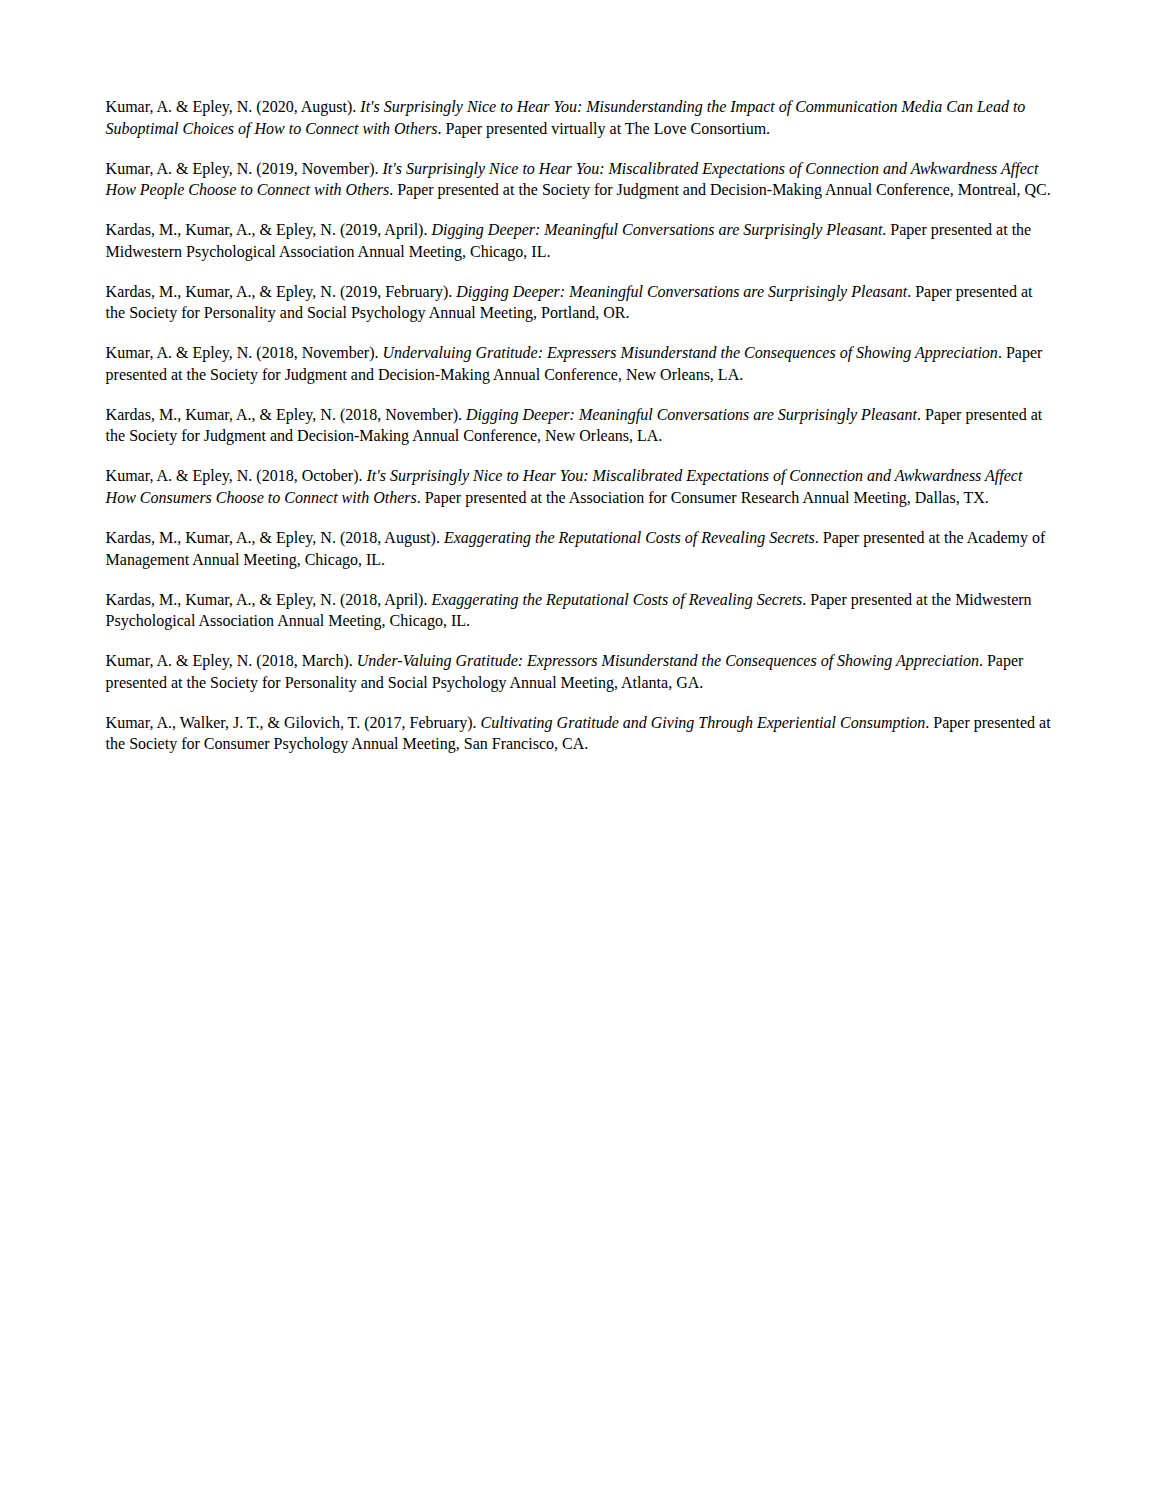Kumar, A. & Epley, N. (2020, August). It's Surprisingly Nice to Hear You: Misunderstanding the Impact of Communication Media Can Lead to Suboptimal Choices of How to Connect with Others. Paper presented virtually at The Love Consortium.
Kumar, A. & Epley, N. (2019, November). It's Surprisingly Nice to Hear You: Miscalibrated Expectations of Connection and Awkwardness Affect How People Choose to Connect with Others. Paper presented at the Society for Judgment and Decision-Making Annual Conference, Montreal, QC.
Kardas, M., Kumar, A., & Epley, N. (2019, April). Digging Deeper: Meaningful Conversations are Surprisingly Pleasant. Paper presented at the Midwestern Psychological Association Annual Meeting, Chicago, IL.
Kardas, M., Kumar, A., & Epley, N. (2019, February). Digging Deeper: Meaningful Conversations are Surprisingly Pleasant. Paper presented at the Society for Personality and Social Psychology Annual Meeting, Portland, OR.
Kumar, A. & Epley, N. (2018, November). Undervaluing Gratitude: Expressers Misunderstand the Consequences of Showing Appreciation. Paper presented at the Society for Judgment and Decision-Making Annual Conference, New Orleans, LA.
Kardas, M., Kumar, A., & Epley, N. (2018, November). Digging Deeper: Meaningful Conversations are Surprisingly Pleasant. Paper presented at the Society for Judgment and Decision-Making Annual Conference, New Orleans, LA.
Kumar, A. & Epley, N. (2018, October). It's Surprisingly Nice to Hear You: Miscalibrated Expectations of Connection and Awkwardness Affect How Consumers Choose to Connect with Others. Paper presented at the Association for Consumer Research Annual Meeting, Dallas, TX.
Kardas, M., Kumar, A., & Epley, N. (2018, August). Exaggerating the Reputational Costs of Revealing Secrets. Paper presented at the Academy of Management Annual Meeting, Chicago, IL.
Kardas, M., Kumar, A., & Epley, N. (2018, April). Exaggerating the Reputational Costs of Revealing Secrets. Paper presented at the Midwestern Psychological Association Annual Meeting, Chicago, IL.
Kumar, A. & Epley, N. (2018, March). Under-Valuing Gratitude: Expressors Misunderstand the Consequences of Showing Appreciation. Paper presented at the Society for Personality and Social Psychology Annual Meeting, Atlanta, GA.
Kumar, A., Walker, J. T., & Gilovich, T. (2017, February). Cultivating Gratitude and Giving Through Experiential Consumption. Paper presented at the Society for Consumer Psychology Annual Meeting, San Francisco, CA.